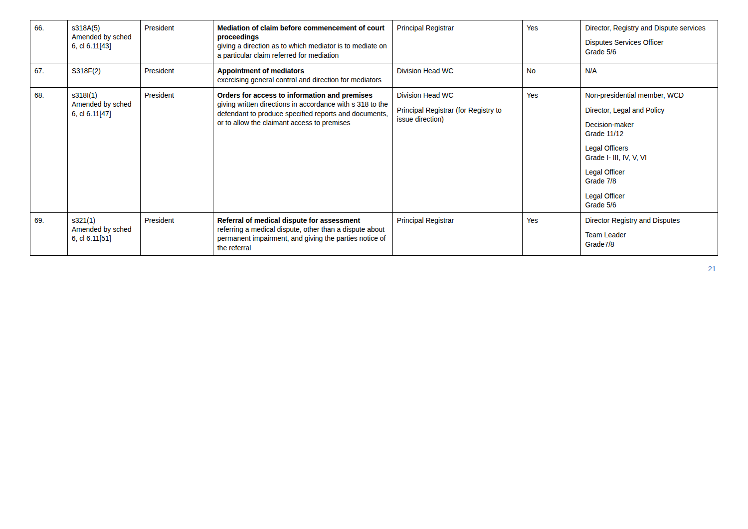| 66. | s318A(5) Amended by sched 6, cl 6.11[43] | President | Mediation of claim before commencement of court proceedings giving a direction as to which mediator is to mediate on a particular claim referred for mediation | Principal Registrar | Yes | Director, Registry and Dispute services Disputes Services Officer Grade 5/6 |
| 67. | S318F(2) | President | Appointment of mediators exercising general control and direction for mediators | Division Head WC | No | N/A |
| 68. | s318I(1) Amended by sched 6, cl 6.11[47] | President | Orders for access to information and premises giving written directions in accordance with s 318 to the defendant to produce specified reports and documents, or to allow the claimant access to premises | Division Head WC Principal Registrar (for Registry to issue direction) | Yes | Non-presidential member, WCD Director, Legal and Policy Decision-maker Grade 11/12 Legal Officers Grade I- III, IV, V, VI Legal Officer Grade 7/8 Legal Officer Grade 5/6 |
| 69. | s321(1) Amended by sched 6, cl 6.11[51] | President | Referral of medical dispute for assessment referring a medical dispute, other than a dispute about permanent impairment, and giving the parties notice of the referral | Principal Registrar | Yes | Director Registry and Disputes Team Leader Grade7/8 |
21